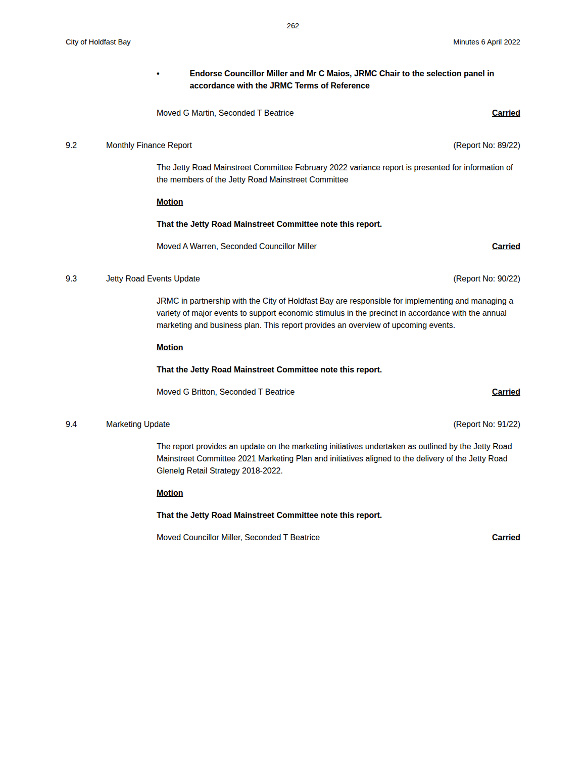262
City of Holdfast Bay Minutes 6 April 2022
• Endorse Councillor Miller and Mr C Maios, JRMC Chair to the selection panel in accordance with the JRMC Terms of Reference
Moved G Martin, Seconded T Beatrice Carried
9.2 Monthly Finance Report (Report No: 89/22)
The Jetty Road Mainstreet Committee February 2022 variance report is presented for information of the members of the Jetty Road Mainstreet Committee
Motion
That the Jetty Road Mainstreet Committee note this report.
Moved A Warren, Seconded Councillor Miller Carried
9.3 Jetty Road Events Update (Report No: 90/22)
JRMC in partnership with the City of Holdfast Bay are responsible for implementing and managing a variety of major events to support economic stimulus in the precinct in accordance with the annual marketing and business plan. This report provides an overview of upcoming events.
Motion
That the Jetty Road Mainstreet Committee note this report.
Moved G Britton, Seconded T Beatrice Carried
9.4 Marketing Update (Report No: 91/22)
The report provides an update on the marketing initiatives undertaken as outlined by the Jetty Road Mainstreet Committee 2021 Marketing Plan and initiatives aligned to the delivery of the Jetty Road Glenelg Retail Strategy 2018-2022.
Motion
That the Jetty Road Mainstreet Committee note this report.
Moved Councillor Miller, Seconded T Beatrice Carried